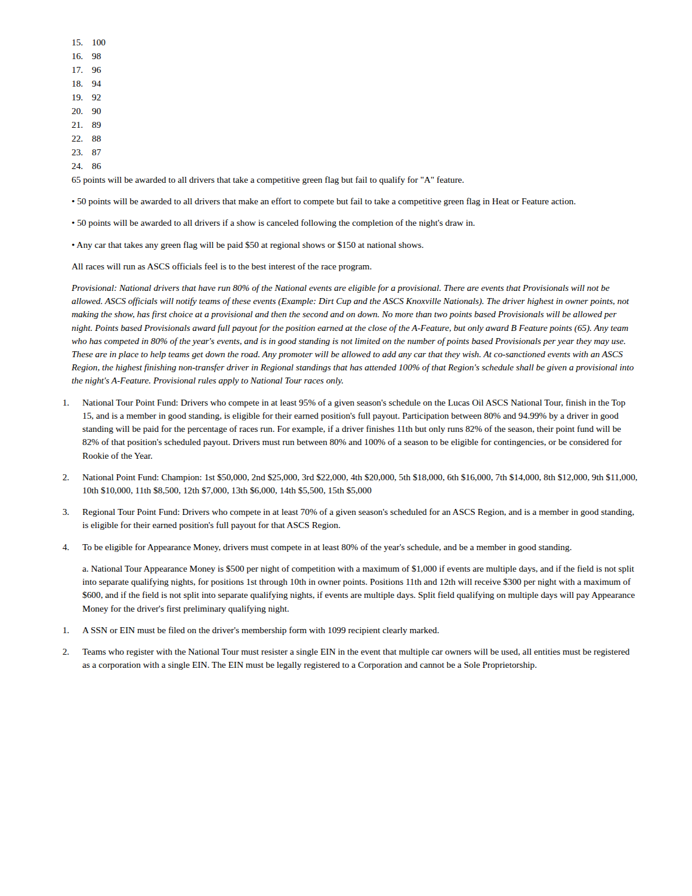15. 100
16. 98
17. 96
18. 94
19. 92
20. 90
21. 89
22. 88
23. 87
24. 86
65 points will be awarded to all drivers that take a competitive green flag but fail to qualify for "A" feature.
• 50 points will be awarded to all drivers that make an effort to compete but fail to take a competitive green flag in Heat or Feature action.
• 50 points will be awarded to all drivers if a show is canceled following the completion of the night's draw in.
• Any car that takes any green flag will be paid $50 at regional shows or $150 at national shows.
All races will run as ASCS officials feel is to the best interest of the race program.
Provisional: National drivers that have run 80% of the National events are eligible for a provisional. There are events that Provisionals will not be allowed. ASCS officials will notify teams of these events (Example: Dirt Cup and the ASCS Knoxville Nationals). The driver highest in owner points, not making the show, has first choice at a provisional and then the second and on down. No more than two points based Provisionals will be allowed per night. Points based Provisionals award full payout for the position earned at the close of the A-Feature, but only award B Feature points (65). Any team who has competed in 80% of the year's events, and is in good standing is not limited on the number of points based Provisionals per year they may use. These are in place to help teams get down the road. Any promoter will be allowed to add any car that they wish. At co-sanctioned events with an ASCS Region, the highest finishing non-transfer driver in Regional standings that has attended 100% of that Region's schedule shall be given a provisional into the night's A-Feature. Provisional rules apply to National Tour races only.
National Tour Point Fund: Drivers who compete in at least 95% of a given season's schedule on the Lucas Oil ASCS National Tour, finish in the Top 15, and is a member in good standing, is eligible for their earned position's full payout. Participation between 80% and 94.99% by a driver in good standing will be paid for the percentage of races run. For example, if a driver finishes 11th but only runs 82% of the season, their point fund will be 82% of that position's scheduled payout. Drivers must run between 80% and 100% of a season to be eligible for contingencies, or be considered for Rookie of the Year.
National Point Fund: Champion: 1st $50,000, 2nd $25,000, 3rd $22,000, 4th $20,000, 5th $18,000, 6th $16,000, 7th $14,000, 8th $12,000, 9th $11,000, 10th $10,000, 11th $8,500, 12th $7,000, 13th $6,000, 14th $5,500, 15th $5,000
Regional Tour Point Fund: Drivers who compete in at least 70% of a given season's scheduled for an ASCS Region, and is a member in good standing, is eligible for their earned position's full payout for that ASCS Region.
To be eligible for Appearance Money, drivers must compete in at least 80% of the year's schedule, and be a member in good standing.
a. National Tour Appearance Money is $500 per night of competition with a maximum of $1,000 if events are multiple days, and if the field is not split into separate qualifying nights, for positions 1st through 10th in owner points. Positions 11th and 12th will receive $300 per night with a maximum of $600, and if the field is not split into separate qualifying nights, if events are multiple days. Split field qualifying on multiple days will pay Appearance Money for the driver's first preliminary qualifying night.
A SSN or EIN must be filed on the driver's membership form with 1099 recipient clearly marked.
Teams who register with the National Tour must resister a single EIN in the event that multiple car owners will be used, all entities must be registered as a corporation with a single EIN. The EIN must be legally registered to a Corporation and cannot be a Sole Proprietorship.